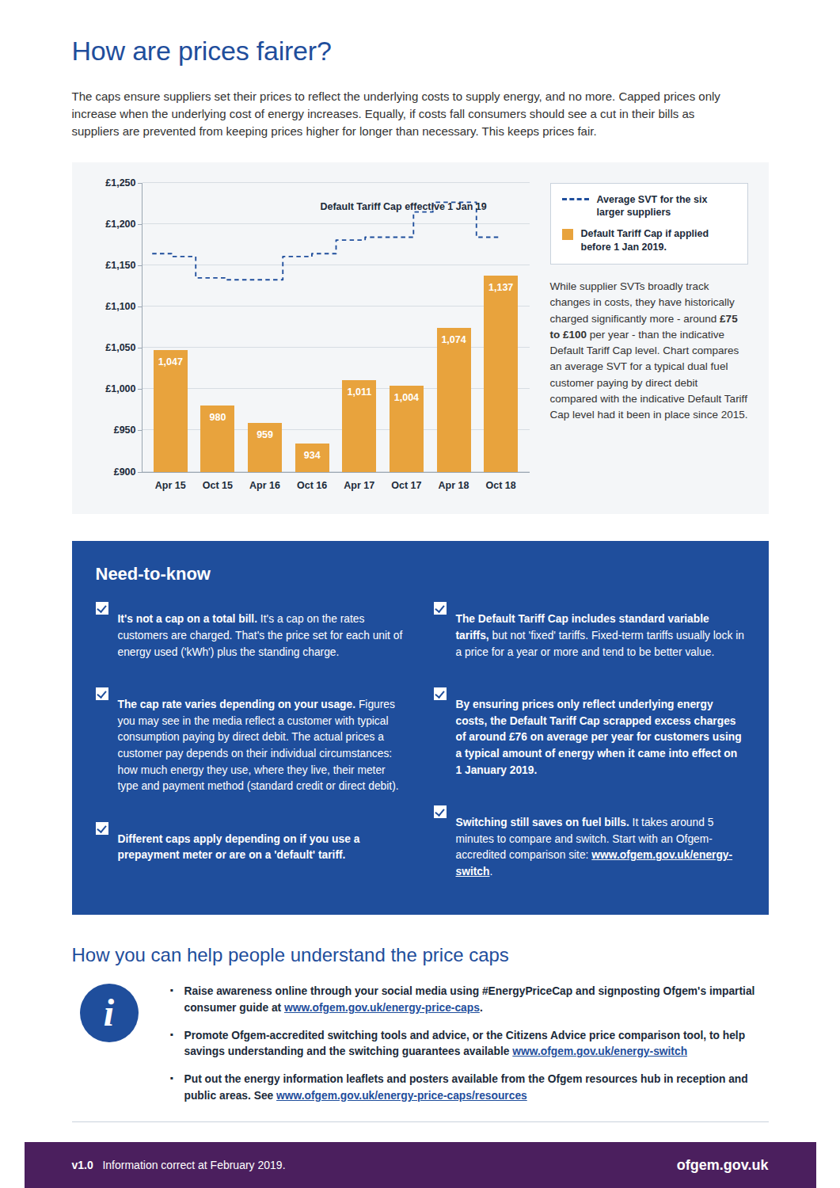How are prices fairer?
The caps ensure suppliers set their prices to reflect the underlying costs to supply energy, and no more. Capped prices only increase when the underlying cost of energy increases. Equally, if costs fall consumers should see a cut in their bills as suppliers are prevented from keeping prices higher for longer than necessary. This keeps prices fair.
£900
£950
£1,000
£1,050
£1,100
£1,150
£1,200
£1,250
1,047
Apr 15
980
Oct 15
959
Apr 16
934
Oct 16
1,011
Apr 17
1,004
Oct 17
1,074
Apr 18
1,137
Oct 18
Default Tariff Cap effective 1 Jan 19
Average SVT for the six larger suppliers
Default Tariff Cap if applied before 1 Jan 2019.
While supplier SVTs broadly track changes in costs, they have historically charged significantly more - around £75 to £100 per year - than the indicative Default Tariff Cap level. Chart compares an average SVT for a typical dual fuel customer paying by direct debit compared with the indicative Default Tariff Cap level had it been in place since 2015.
Need-to-know
It's not a cap on a total bill. It's a cap on the rates customers are charged. That's the price set for each unit of energy used ('kWh') plus the standing charge.
The cap rate varies depending on your usage. Figures you may see in the media reflect a customer with typical consumption paying by direct debit. The actual prices a customer pay depends on their individual circumstances: how much energy they use, where they live, their meter type and payment method (standard credit or direct debit).
Different caps apply depending on if you use a prepayment meter or are on a 'default' tariff.
The Default Tariff Cap includes standard variable tariffs, but not 'fixed' tariffs. Fixed-term tariffs usually lock in a price for a year or more and tend to be better value.
By ensuring prices only reflect underlying energy costs, the Default Tariff Cap scrapped excess charges of around £76 on average per year for customers using a typical amount of energy when it came into effect on 1 January 2019.
Switching still saves on fuel bills. It takes around 5 minutes to compare and switch. Start with an Ofgem-accredited comparison site: www.ofgem.gov.uk/energy-switch.
How you can help people understand the price caps
i
Raise awareness online through your social media using #EnergyPriceCap and signposting Ofgem's impartial consumer guide at www.ofgem.gov.uk/energy-price-caps.
Promote Ofgem-accredited switching tools and advice, or the Citizens Advice price comparison tool, to help savings understanding and the switching guarantees available www.ofgem.gov.uk/energy-switch
Put out the energy information leaflets and posters available from the Ofgem resources hub in reception and public areas. See www.ofgem.gov.uk/energy-price-caps/resources
v1.0 Information correct at February 2019.
ofgem.gov.uk